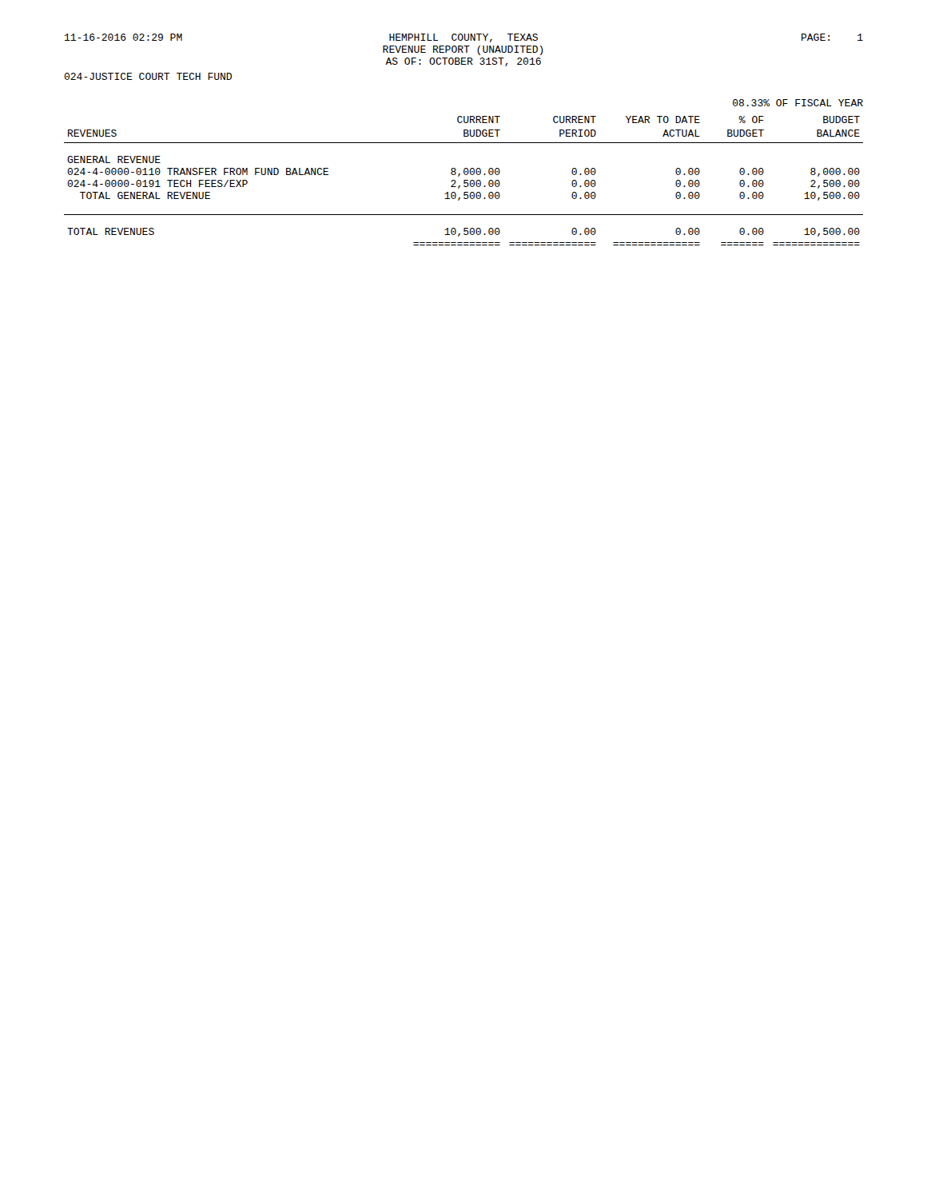11-16-2016 02:29 PM HEMPHILL COUNTY, TEXAS PAGE: 1
REVENUE REPORT (UNAUDITED)
AS OF: OCTOBER 31ST, 2016
024-JUSTICE COURT TECH FUND
08.33% OF FISCAL YEAR
| | CURRENT | CURRENT | YEAR TO DATE | % OF | BUDGET |
| --- | --- | --- | --- | --- | --- |
| REVENUES | BUDGET | PERIOD | ACTUAL | BUDGET | BALANCE |
| GENERAL REVENUE | | | | | |
| 024-4-0000-0110 TRANSFER FROM FUND BALANCE | 8,000.00 | 0.00 | 0.00 | 0.00 | 8,000.00 |
| 024-4-0000-0191 TECH FEES/EXP | 2,500.00 | 0.00 | 0.00 | 0.00 | 2,500.00 |
| TOTAL GENERAL REVENUE | 10,500.00 | 0.00 | 0.00 | 0.00 | 10,500.00 |
| TOTAL REVENUES | 10,500.00 | 0.00 | 0.00 | 0.00 | 10,500.00 |
| | ============== | ============== | ============== | ======= | ============== |